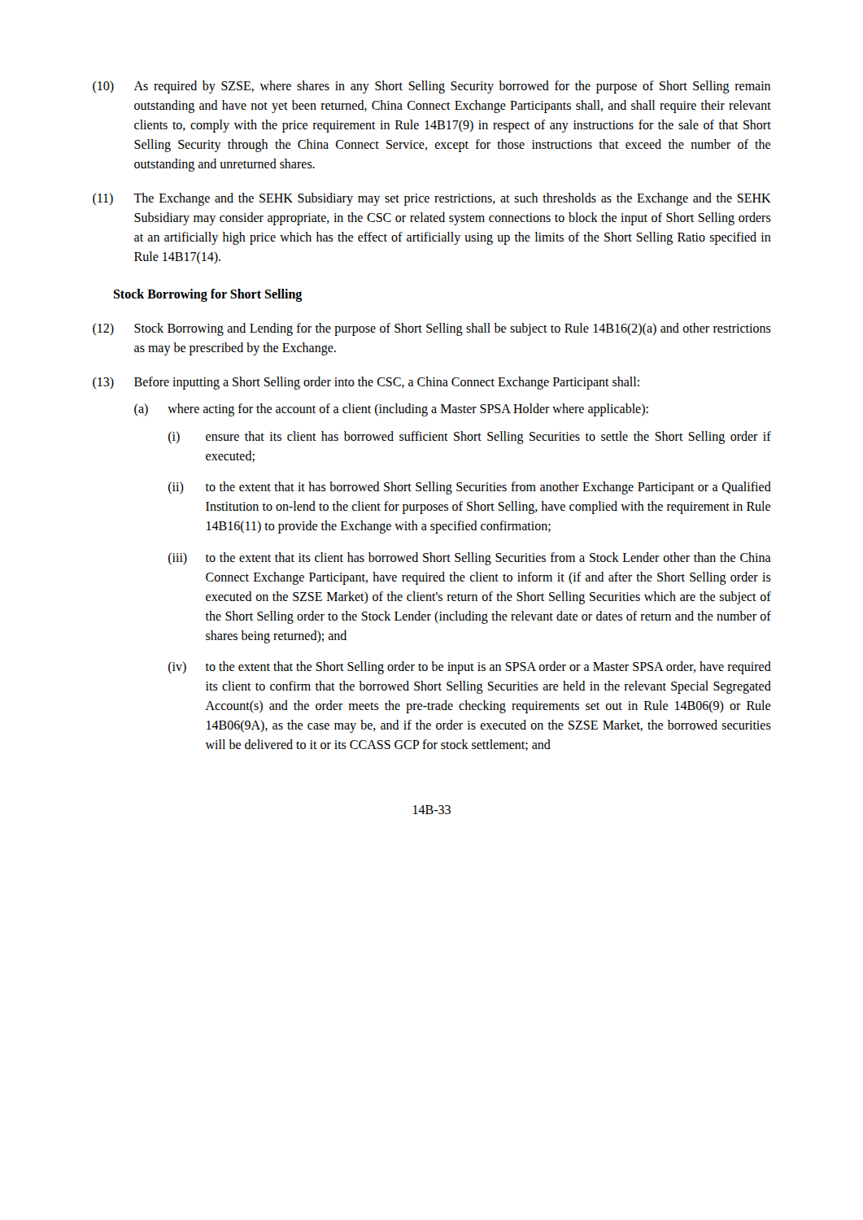(10) As required by SZSE, where shares in any Short Selling Security borrowed for the purpose of Short Selling remain outstanding and have not yet been returned, China Connect Exchange Participants shall, and shall require their relevant clients to, comply with the price requirement in Rule 14B17(9) in respect of any instructions for the sale of that Short Selling Security through the China Connect Service, except for those instructions that exceed the number of the outstanding and unreturned shares.
(11) The Exchange and the SEHK Subsidiary may set price restrictions, at such thresholds as the Exchange and the SEHK Subsidiary may consider appropriate, in the CSC or related system connections to block the input of Short Selling orders at an artificially high price which has the effect of artificially using up the limits of the Short Selling Ratio specified in Rule 14B17(14).
Stock Borrowing for Short Selling
(12) Stock Borrowing and Lending for the purpose of Short Selling shall be subject to Rule 14B16(2)(a) and other restrictions as may be prescribed by the Exchange.
(13) Before inputting a Short Selling order into the CSC, a China Connect Exchange Participant shall:
(a) where acting for the account of a client (including a Master SPSA Holder where applicable):
(i) ensure that its client has borrowed sufficient Short Selling Securities to settle the Short Selling order if executed;
(ii) to the extent that it has borrowed Short Selling Securities from another Exchange Participant or a Qualified Institution to on-lend to the client for purposes of Short Selling, have complied with the requirement in Rule 14B16(11) to provide the Exchange with a specified confirmation;
(iii) to the extent that its client has borrowed Short Selling Securities from a Stock Lender other than the China Connect Exchange Participant, have required the client to inform it (if and after the Short Selling order is executed on the SZSE Market) of the client's return of the Short Selling Securities which are the subject of the Short Selling order to the Stock Lender (including the relevant date or dates of return and the number of shares being returned); and
(iv) to the extent that the Short Selling order to be input is an SPSA order or a Master SPSA order, have required its client to confirm that the borrowed Short Selling Securities are held in the relevant Special Segregated Account(s) and the order meets the pre-trade checking requirements set out in Rule 14B06(9) or Rule 14B06(9A), as the case may be, and if the order is executed on the SZSE Market, the borrowed securities will be delivered to it or its CCASS GCP for stock settlement; and
14B-33